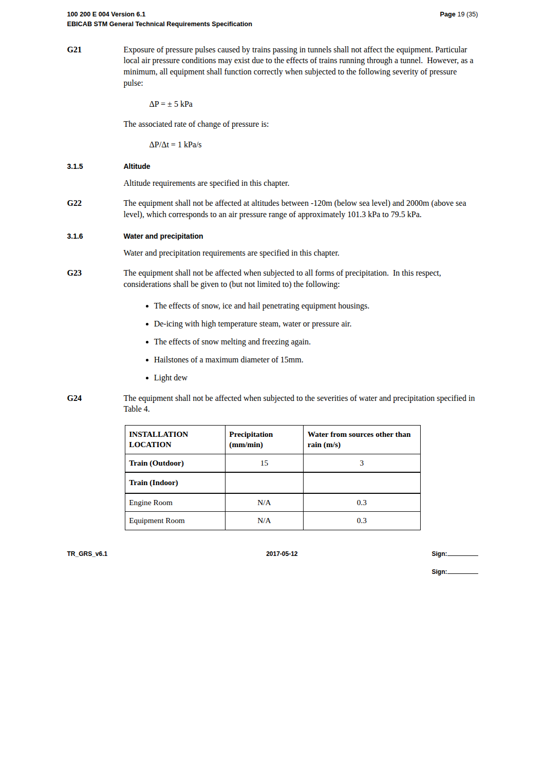100 200 E 004 Version 6.1
EBICAB STM General Technical Requirements Specification
Page 19 (35)
G21
Exposure of pressure pulses caused by trains passing in tunnels shall not affect the equipment. Particular local air pressure conditions may exist due to the effects of trains running through a tunnel. However, as a minimum, all equipment shall function correctly when subjected to the following severity of pressure pulse:
ΔP = ± 5 kPa
The associated rate of change of pressure is:
ΔP/Δt = 1 kPa/s
3.1.5 Altitude
Altitude requirements are specified in this chapter.
G22
The equipment shall not be affected at altitudes between -120m (below sea level) and 2000m (above sea level), which corresponds to an air pressure range of approximately 101.3 kPa to 79.5 kPa.
3.1.6 Water and precipitation
Water and precipitation requirements are specified in this chapter.
G23
The equipment shall not be affected when subjected to all forms of precipitation. In this respect, considerations shall be given to (but not limited to) the following:
The effects of snow, ice and hail penetrating equipment housings.
De-icing with high temperature steam, water or pressure air.
The effects of snow melting and freezing again.
Hailstones of a maximum diameter of 15mm.
Light dew
G24
The equipment shall not be affected when subjected to the severities of water and precipitation specified in Table 4.
| INSTALLATION LOCATION | Precipitation (mm/min) | Water from sources other than rain (m/s) |
| --- | --- | --- |
| Train (Outdoor) | 15 | 3 |
| Train (Indoor) | | |
| Engine Room | N/A | 0.3 |
| Equipment Room | N/A | 0.3 |
TR_GRS_v6.1 2017-05-12 Sign:
Sign: